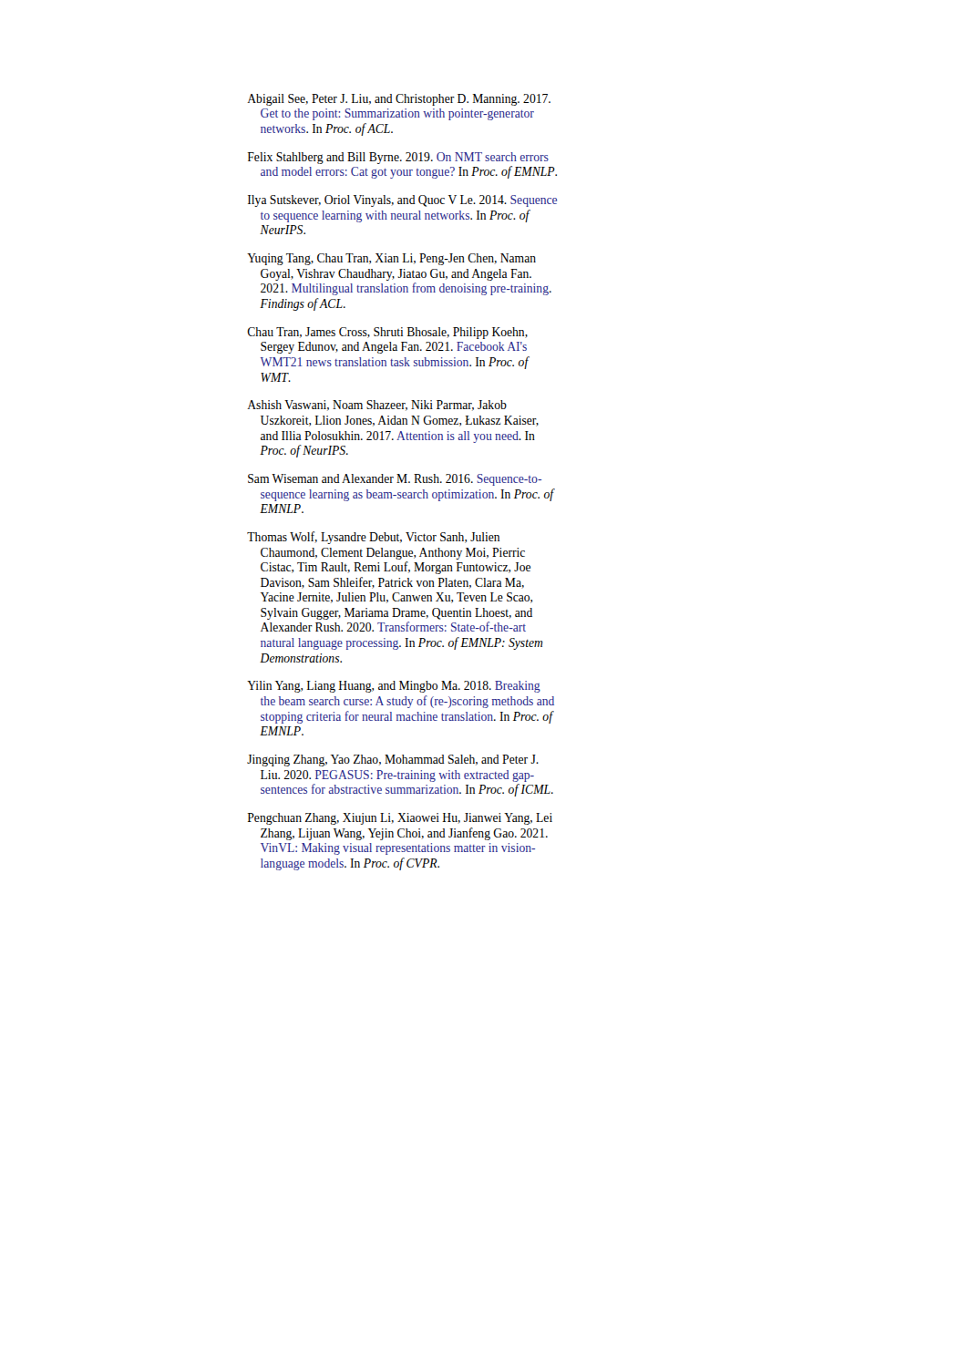Abigail See, Peter J. Liu, and Christopher D. Manning. 2017. Get to the point: Summarization with pointer-generator networks. In Proc. of ACL.
Felix Stahlberg and Bill Byrne. 2019. On NMT search errors and model errors: Cat got your tongue? In Proc. of EMNLP.
Ilya Sutskever, Oriol Vinyals, and Quoc V Le. 2014. Sequence to sequence learning with neural networks. In Proc. of NeurIPS.
Yuqing Tang, Chau Tran, Xian Li, Peng-Jen Chen, Naman Goyal, Vishrav Chaudhary, Jiatao Gu, and Angela Fan. 2021. Multilingual translation from denoising pre-training. Findings of ACL.
Chau Tran, James Cross, Shruti Bhosale, Philipp Koehn, Sergey Edunov, and Angela Fan. 2021. Facebook AI's WMT21 news translation task submission. In Proc. of WMT.
Ashish Vaswani, Noam Shazeer, Niki Parmar, Jakob Uszkoreit, Llion Jones, Aidan N Gomez, Łukasz Kaiser, and Illia Polosukhin. 2017. Attention is all you need. In Proc. of NeurIPS.
Sam Wiseman and Alexander M. Rush. 2016. Sequence-to-sequence learning as beam-search optimization. In Proc. of EMNLP.
Thomas Wolf, Lysandre Debut, Victor Sanh, Julien Chaumond, Clement Delangue, Anthony Moi, Pierric Cistac, Tim Rault, Remi Louf, Morgan Funtowicz, Joe Davison, Sam Shleifer, Patrick von Platen, Clara Ma, Yacine Jernite, Julien Plu, Canwen Xu, Teven Le Scao, Sylvain Gugger, Mariama Drame, Quentin Lhoest, and Alexander Rush. 2020. Transformers: State-of-the-art natural language processing. In Proc. of EMNLP: System Demonstrations.
Yilin Yang, Liang Huang, and Mingbo Ma. 2018. Breaking the beam search curse: A study of (re-)scoring methods and stopping criteria for neural machine translation. In Proc. of EMNLP.
Jingqing Zhang, Yao Zhao, Mohammad Saleh, and Peter J. Liu. 2020. PEGASUS: Pre-training with extracted gap-sentences for abstractive summarization. In Proc. of ICML.
Pengchuan Zhang, Xiujun Li, Xiaowei Hu, Jianwei Yang, Lei Zhang, Lijuan Wang, Yejin Choi, and Jianfeng Gao. 2021. VinVL: Making visual representations matter in vision-language models. In Proc. of CVPR.